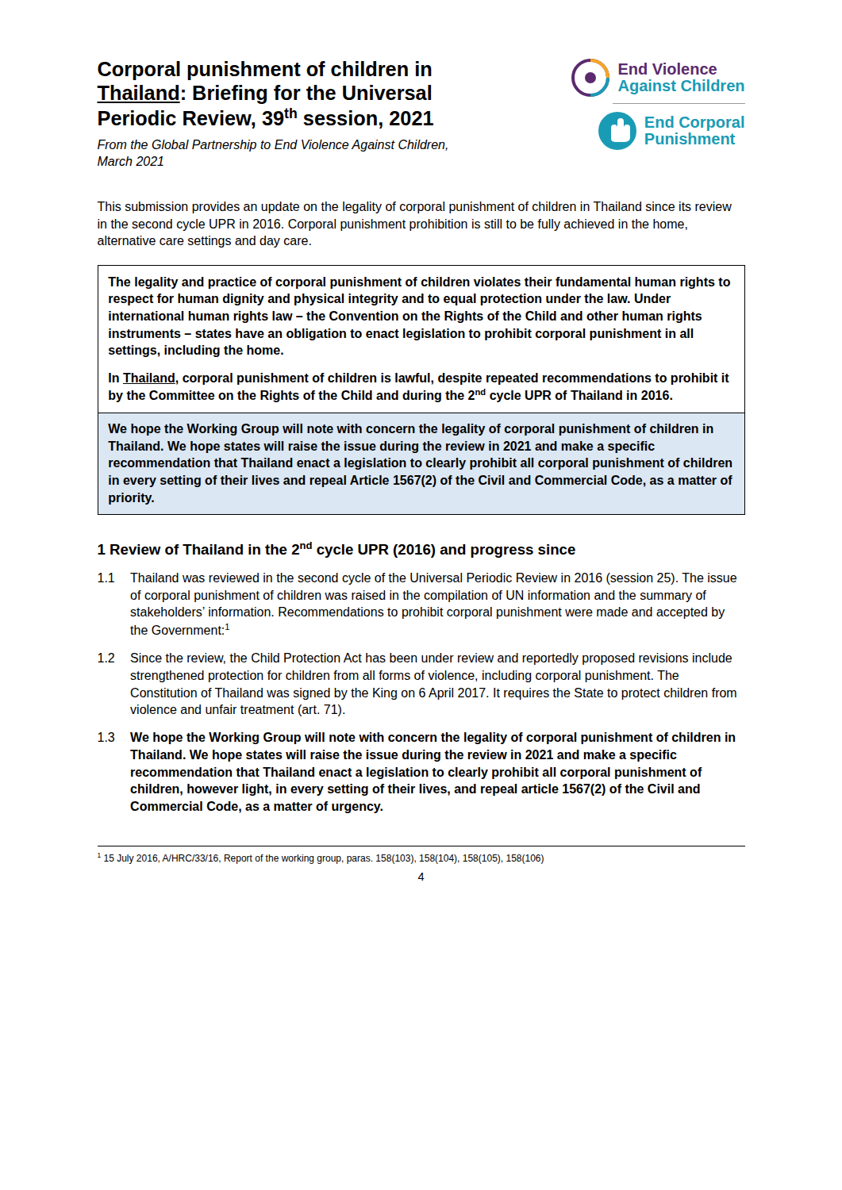Corporal punishment of children in Thailand: Briefing for the Universal Periodic Review, 39th session, 2021
From the Global Partnership to End Violence Against Children,
March 2021
End Violence
Against Children
End Corporal
Punishment
This submission provides an update on the legality of corporal punishment of children in Thailand since its review in the second cycle UPR in 2016. Corporal punishment prohibition is still to be fully achieved in the home, alternative care settings and day care.
The legality and practice of corporal punishment of children violates their fundamental human rights to respect for human dignity and physical integrity and to equal protection under the law. Under international human rights law – the Convention on the Rights of the Child and other human rights instruments – states have an obligation to enact legislation to prohibit corporal punishment in all settings, including the home.
In Thailand, corporal punishment of children is lawful, despite repeated recommendations to prohibit it by the Committee on the Rights of the Child and during the 2nd cycle UPR of Thailand in 2016.
We hope the Working Group will note with concern the legality of corporal punishment of children in Thailand. We hope states will raise the issue during the review in 2021 and make a specific recommendation that Thailand enact a legislation to clearly prohibit all corporal punishment of children in every setting of their lives and repeal Article 1567(2) of the Civil and Commercial Code, as a matter of priority.
1 Review of Thailand in the 2nd cycle UPR (2016) and progress since
1.1
Thailand was reviewed in the second cycle of the Universal Periodic Review in 2016 (session 25). The issue of corporal punishment of children was raised in the compilation of UN information and the summary of stakeholders’ information. Recommendations to prohibit corporal punishment were made and accepted by the Government:1
1.2
Since the review, the Child Protection Act has been under review and reportedly proposed revisions include strengthened protection for children from all forms of violence, including corporal punishment. The Constitution of Thailand was signed by the King on 6 April 2017. It requires the State to protect children from violence and unfair treatment (art. 71).
1.3
We hope the Working Group will note with concern the legality of corporal punishment of children in Thailand. We hope states will raise the issue during the review in 2021 and make a specific recommendation that Thailand enact a legislation to clearly prohibit all corporal punishment of children, however light, in every setting of their lives, and repeal article 1567(2) of the Civil and Commercial Code, as a matter of urgency.
1 15 July 2016, A/HRC/33/16, Report of the working group, paras. 158(103), 158(104), 158(105), 158(106)
4